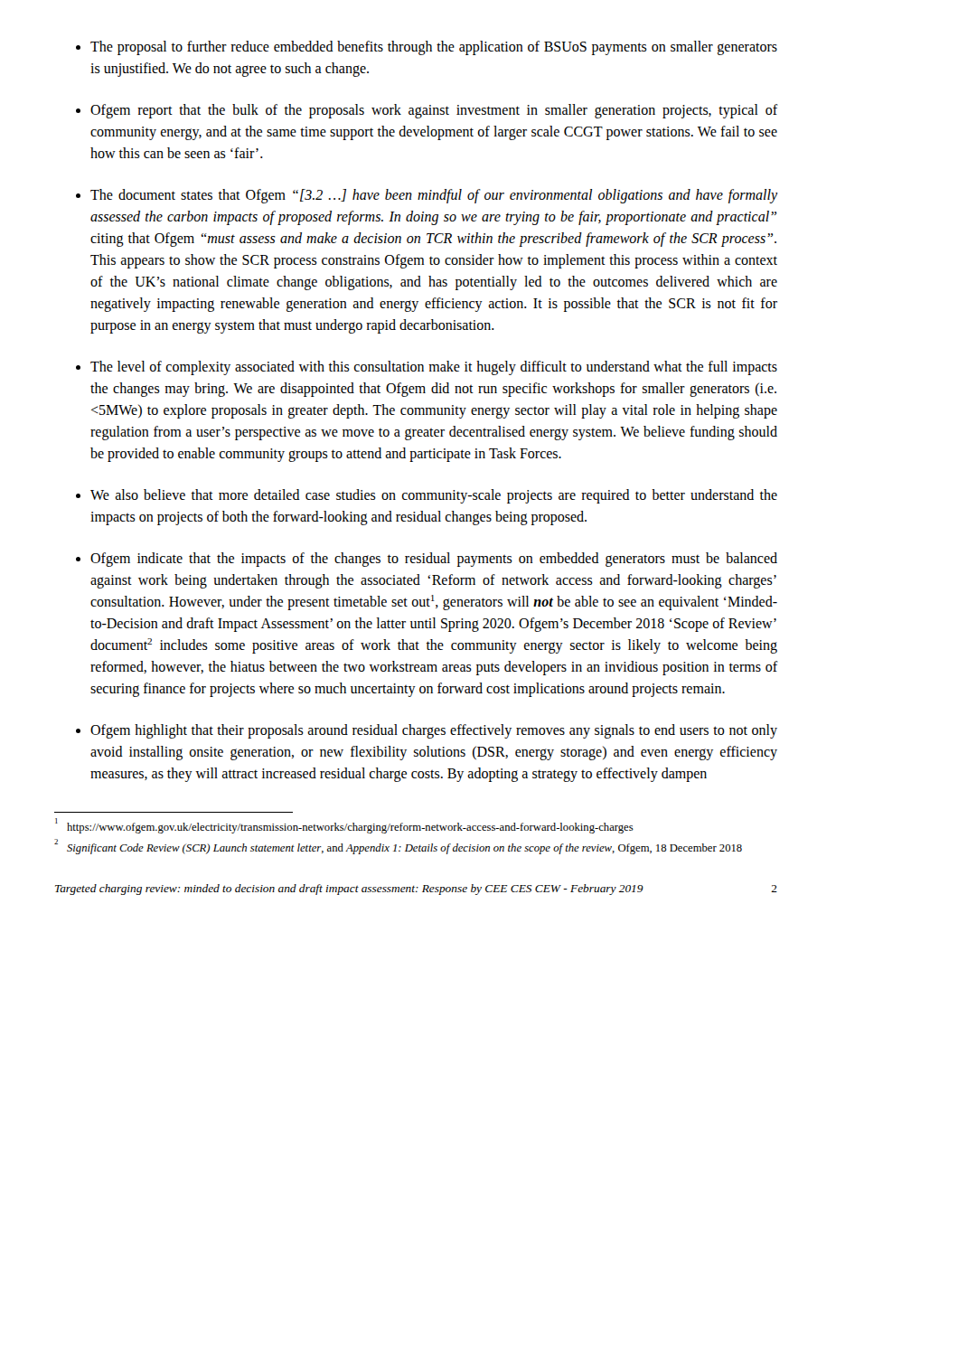The proposal to further reduce embedded benefits through the application of BSUoS payments on smaller generators is unjustified. We do not agree to such a change.
Ofgem report that the bulk of the proposals work against investment in smaller generation projects, typical of community energy, and at the same time support the development of larger scale CCGT power stations. We fail to see how this can be seen as ‘fair’.
The document states that Ofgem “[3.2 …] have been mindful of our environmental obligations and have formally assessed the carbon impacts of proposed reforms. In doing so we are trying to be fair, proportionate and practical” citing that Ofgem “must assess and make a decision on TCR within the prescribed framework of the SCR process”. This appears to show the SCR process constrains Ofgem to consider how to implement this process within a context of the UK’s national climate change obligations, and has potentially led to the outcomes delivered which are negatively impacting renewable generation and energy efficiency action. It is possible that the SCR is not fit for purpose in an energy system that must undergo rapid decarbonisation.
The level of complexity associated with this consultation make it hugely difficult to understand what the full impacts the changes may bring. We are disappointed that Ofgem did not run specific workshops for smaller generators (i.e. <5MWe) to explore proposals in greater depth. The community energy sector will play a vital role in helping shape regulation from a user’s perspective as we move to a greater decentralised energy system. We believe funding should be provided to enable community groups to attend and participate in Task Forces.
We also believe that more detailed case studies on community-scale projects are required to better understand the impacts on projects of both the forward-looking and residual changes being proposed.
Ofgem indicate that the impacts of the changes to residual payments on embedded generators must be balanced against work being undertaken through the associated ‘Reform of network access and forward-looking charges’ consultation. However, under the present timetable set out1, generators will not be able to see an equivalent ‘Minded-to-Decision and draft Impact Assessment’ on the latter until Spring 2020. Ofgem’s December 2018 ‘Scope of Review’ document2 includes some positive areas of work that the community energy sector is likely to welcome being reformed, however, the hiatus between the two workstream areas puts developers in an invidious position in terms of securing finance for projects where so much uncertainty on forward cost implications around projects remain.
Ofgem highlight that their proposals around residual charges effectively removes any signals to end users to not only avoid installing onsite generation, or new flexibility solutions (DSR, energy storage) and even energy efficiency measures, as they will attract increased residual charge costs. By adopting a strategy to effectively dampen
1 https://www.ofgem.gov.uk/electricity/transmission-networks/charging/reform-network-access-and-forward-looking-charges
2 Significant Code Review (SCR) Launch statement letter, and Appendix 1: Details of decision on the scope of the review, Ofgem, 18 December 2018
Targeted charging review: minded to decision and draft impact assessment: Response by CEE CES CEW - February 2019 2